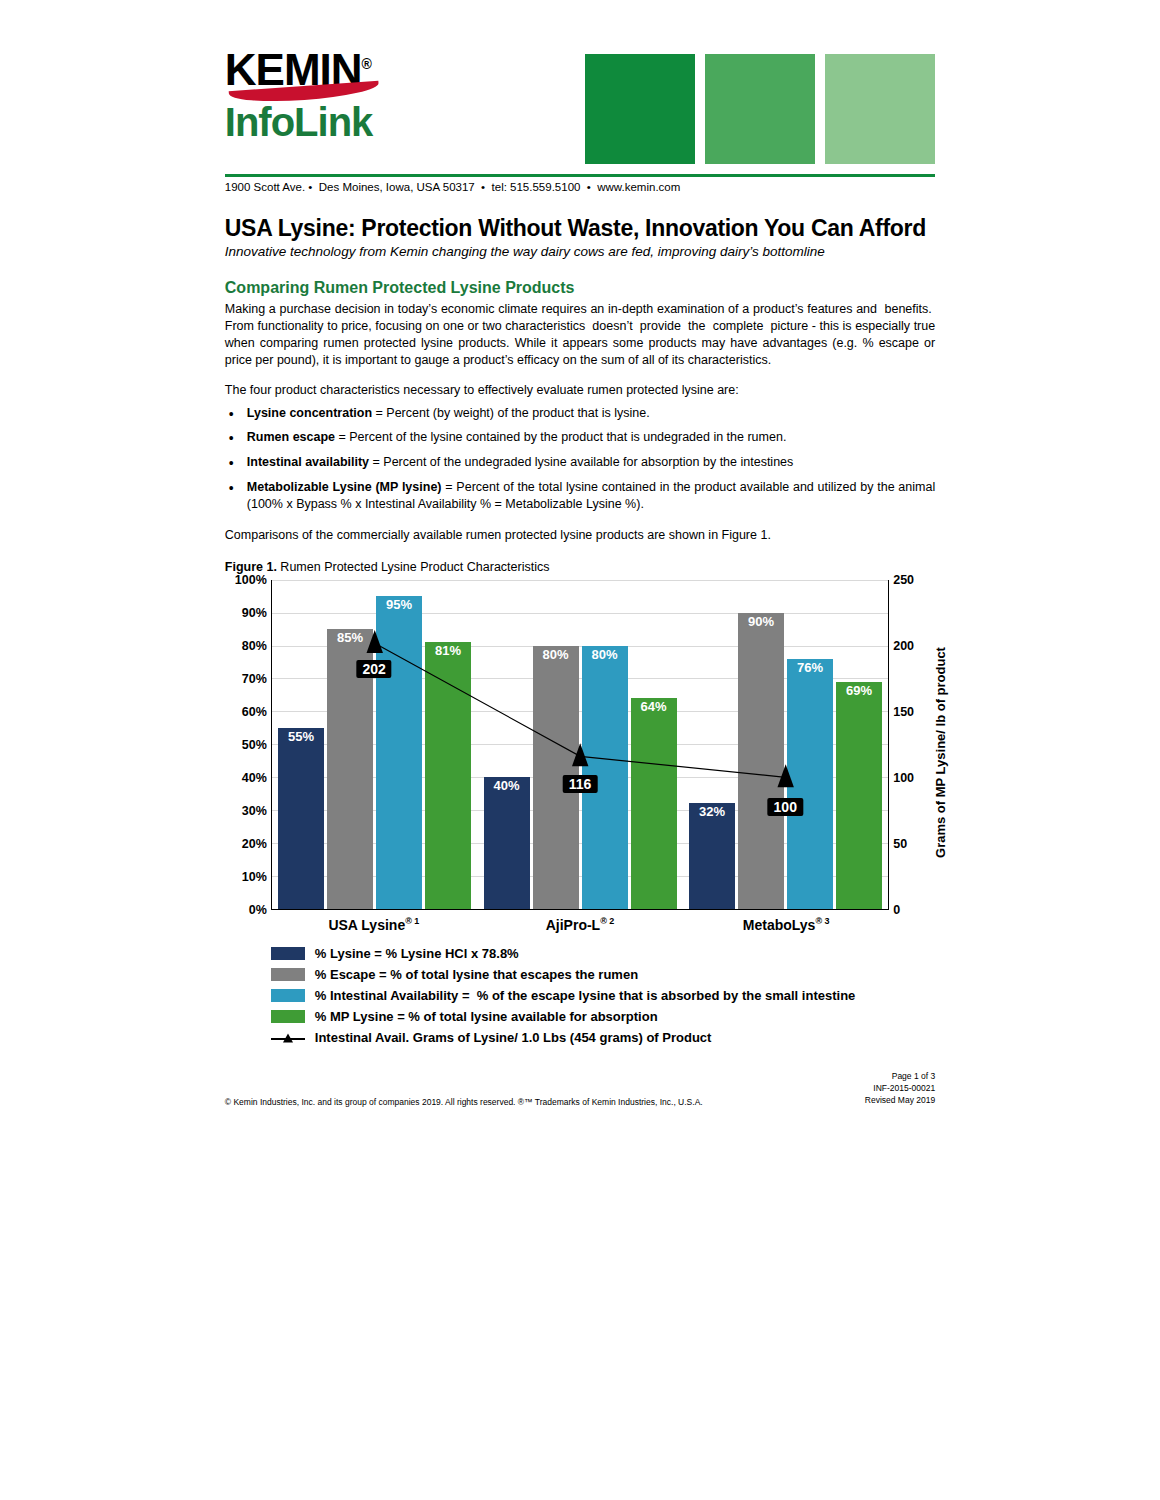KEMIN®
InfoLink
1900 Scott Ave. • Des Moines, Iowa, USA 50317 • tel: 515.559.5100 • www.kemin.com
USA Lysine: Protection Without Waste, Innovation You Can Afford
Innovative technology from Kemin changing the way dairy cows are fed, improving dairy’s bottomline
Comparing Rumen Protected Lysine Products
Making a purchase decision in today’s economic climate requires an in-depth examination of a product’s features and benefits. From functionality to price, focusing on one or two characteristics doesn’t provide the complete picture - this is especially true when comparing rumen protected lysine products. While it appears some products may have advantages (e.g. % escape or price per pound), it is important to gauge a product’s efficacy on the sum of all of its characteristics.
The four product characteristics necessary to effectively evaluate rumen protected lysine are:
Lysine concentration = Percent (by weight) of the product that is lysine.
Rumen escape = Percent of the lysine contained by the product that is undegraded in the rumen.
Intestinal availability = Percent of the undegraded lysine available for absorption by the intestines
Metabolizable Lysine (MP lysine) = Percent of the total lysine contained in the product available and utilized by the animal (100% x Bypass % x Intestinal Availability % = Metabolizable Lysine %).
Comparisons of the commercially available rumen protected lysine products are shown in Figure 1.
Figure 1. Rumen Protected Lysine Product Characteristics
100% 90% 80% 70% 60% 50% 40% 30% 20% 10% 0%
55%
85%
95%
81%
40%
80%
80%
64%
32%
90%
76%
69%
202
116
100
250 200 150 100 50 0
Grams of MP Lysine/ lb of product
USA Lysine® 1
AjiPro-L® 2
MetaboLys® 3
% Lysine = % Lysine HCl x 78.8%
% Escape = % of total lysine that escapes the rumen
% Intestinal Availability = % of the escape lysine that is absorbed by the small intestine
% MP Lysine = % of total lysine available for absorption
Intestinal Avail. Grams of Lysine/ 1.0 Lbs (454 grams) of Product
© Kemin Industries, Inc. and its group of companies 2019. All rights reserved. ®™ Trademarks of Kemin Industries, Inc., U.S.A.
Page 1 of 3
INF-2015-00021
Revised May 2019